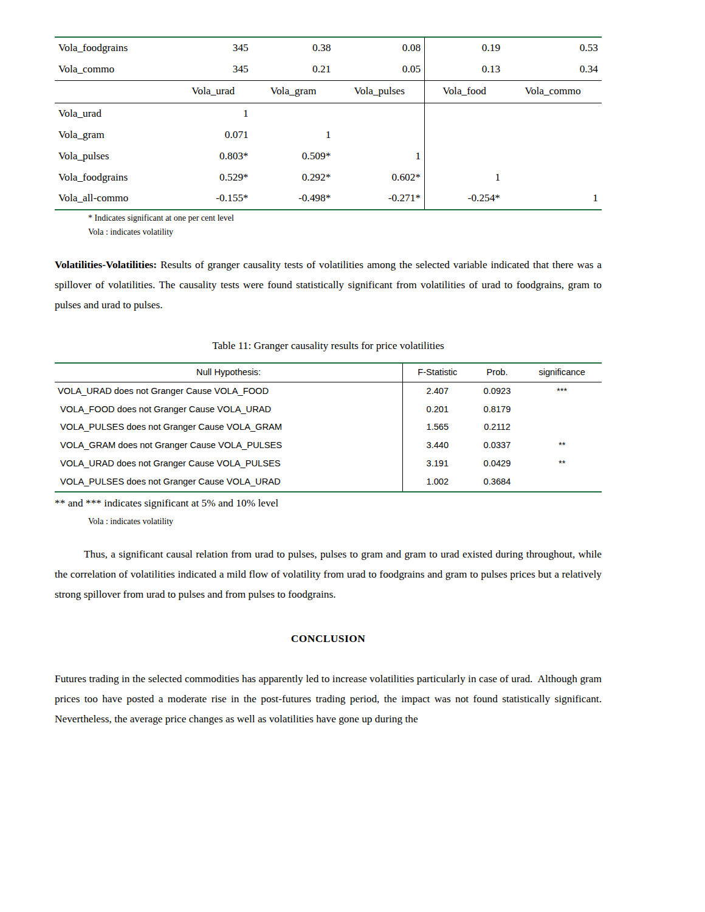| Vola_foodgrains | 345 | 0.38 | 0.08 | 0.19 | 0.53 |
| Vola_commo | 345 | 0.21 | 0.05 | 0.13 | 0.34 |
| | Vola_urad | Vola_gram | Vola_pulses | Vola_food | Vola_commo |
| Vola_urad | 1 | | | | |
| Vola_gram | 0.071 | 1 | | | |
| Vola_pulses | 0.803* | 0.509* | 1 | | |
| Vola_foodgrains | 0.529* | 0.292* | 0.602* | 1 | |
| Vola_all-commo | -0.155* | -0.498* | -0.271* | -0.254* | 1 |
* Indicates significant at one per cent level
Vola : indicates volatility
Volatilities-Volatilities: Results of granger causality tests of volatilities among the selected variable indicated that there was a spillover of volatilities. The causality tests were found statistically significant from volatilities of urad to foodgrains, gram to pulses and urad to pulses.
Table 11: Granger causality results for price volatilities
| Null Hypothesis: | F-Statistic | Prob. | significance |
| VOLA_URAD does not Granger Cause VOLA_FOOD | 2.407 | 0.0923 | *** |
| VOLA_FOOD does not Granger Cause VOLA_URAD | 0.201 | 0.8179 | |
| VOLA_PULSES does not Granger Cause VOLA_GRAM | 1.565 | 0.2112 | |
| VOLA_GRAM does not Granger Cause VOLA_PULSES | 3.440 | 0.0337 | ** |
| VOLA_URAD does not Granger Cause VOLA_PULSES | 3.191 | 0.0429 | ** |
| VOLA_PULSES does not Granger Cause VOLA_URAD | 1.002 | 0.3684 | |
** and *** indicates significant at 5% and 10% level
Vola : indicates volatility
Thus, a significant causal relation from urad to pulses, pulses to gram and gram to urad existed during throughout, while the correlation of volatilities indicated a mild flow of volatility from urad to foodgrains and gram to pulses prices but a relatively strong spillover from urad to pulses and from pulses to foodgrains.
CONCLUSION
Futures trading in the selected commodities has apparently led to increase volatilities particularly in case of urad. Although gram prices too have posted a moderate rise in the post-futures trading period, the impact was not found statistically significant. Nevertheless, the average price changes as well as volatilities have gone up during the